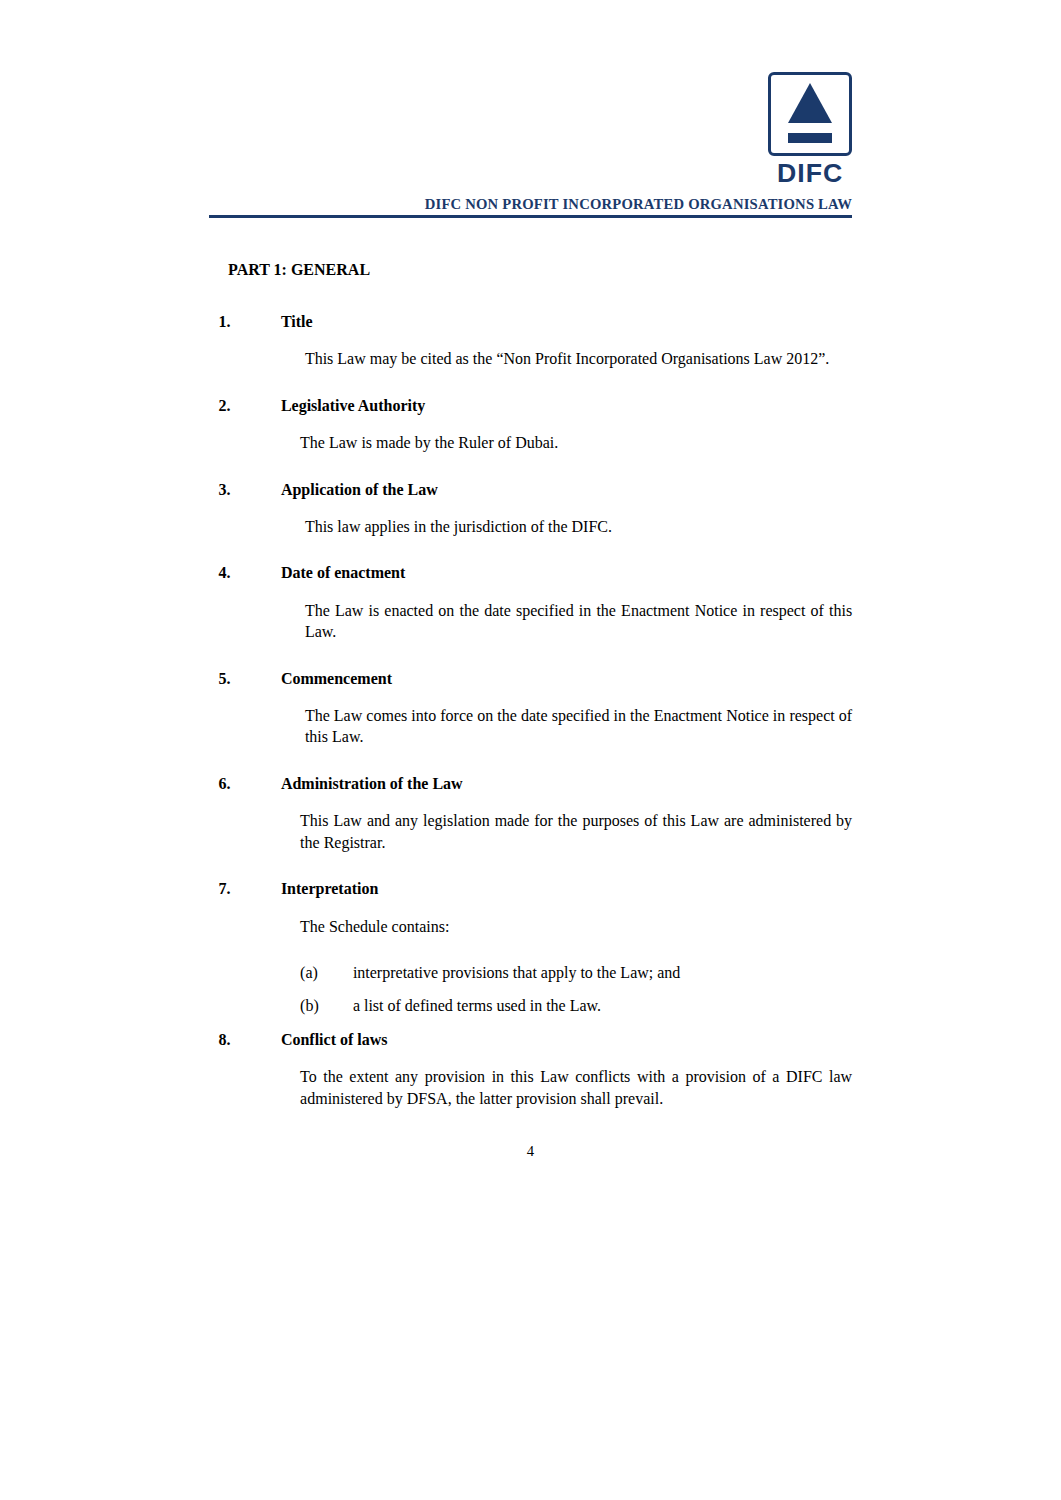DIFC
DIFC NON PROFIT INCORPORATED ORGANISATIONS LAW
PART 1: GENERAL
1.
Title
This Law may be cited as the “Non Profit Incorporated Organisations Law 2012”.
2.
Legislative Authority
The Law is made by the Ruler of Dubai.
3.
Application of the Law
This law applies in the jurisdiction of the DIFC.
4.
Date of enactment
The Law is enacted on the date specified in the Enactment Notice in respect of this Law.
5.
Commencement
The Law comes into force on the date specified in the Enactment Notice in respect of this Law.
6.
Administration of the Law
This Law and any legislation made for the purposes of this Law are administered by the Registrar.
7.
Interpretation
The Schedule contains:
(a)
interpretative provisions that apply to the Law; and
(b)
a list of defined terms used in the Law.
8.
Conflict of laws
To the extent any provision in this Law conflicts with a provision of a DIFC law administered by DFSA, the latter provision shall prevail.
4